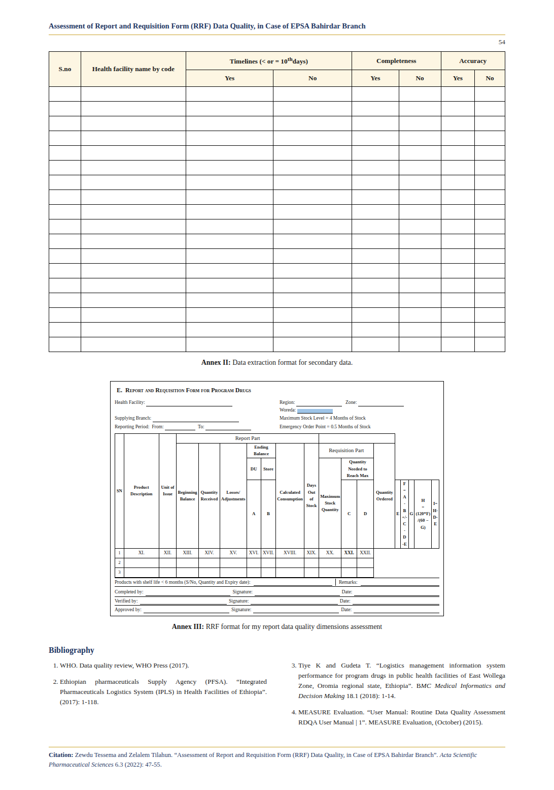Assessment of Report and Requisition Form (RRF) Data Quality, in Case of EPSA Bahirdar Branch
54
| S.no | Health facility name by code | Timelines (< or = 10 th days) | Completeness | Accuracy |
| --- | --- | --- | --- | --- |
| Yes | No | Yes | No | Yes | No |
Annex II: Data extraction format for secondary data.
E. Report and Requisition Form for Program Drugs
Health Facility:
Region: Zone:
Woreda:
Supplying Branch:
Maximum Stock Level = 4 Months of Stock
Reporting Period: From: To:
Emergency Order Point = 0.5 Months of Stock
| SN | Product Description | Unit of Issue | Report Part | |
| --- | --- | --- | --- | --- |
| Beginning Balance | Quantity Received | Losses/ Adjustments | Ending Balance | Calculated Consumption | Days Out of Stock | Requisition Part | Quantity Ordered |
| DU | Store | Maximum Stock Quantity | Quantity Needed to Reach Max |
| A | B | C | D | E | F = A - B +/- C - D -E | G | H = (120*F) /(60 − G) | I= H-D-E |
| 1 | XI. | XII. | XIII. | XIV. | XV. | XVI. | XVII. | XVIII. | XIX. | XX. | XXI. | XXII. |
| 2 | | | | | | | | | | | | |
| 3 | | | | | | | | | | | | |
Products with shelf life < 6 months (S/No, Quantity and Expiry date): Remarks:
Completed by: Signature: Date:
Verified by: Signature: Date:
Approved by: Signature: Date:
Annex III: RRF format for my report data quality dimensions assessment
Bibliography
WHO. Data quality review, WHO Press (2017).
Ethiopian pharmaceuticals Supply Agency (PFSA). “Integrated Pharmaceuticals Logistics System (IPLS) in Health Facilities of Ethiopia”. (2017): 1-118.
Tiye K and Gudeta T. “Logistics management information system performance for program drugs in public health facilities of East Wollega Zone, Oromia regional state, Ethiopia”. BMC Medical Informatics and Decision Making 18.1 (2018): 1-14.
MEASURE Evaluation. “User Manual: Routine Data Quality Assessment RDQA User Manual | 1”. MEASURE Evaluation, (October) (2015).
Citation: Zewdu Tessema and Zelalem Tilahun. “Assessment of Report and Requisition Form (RRF) Data Quality, in Case of EPSA Bahirdar Branch”. Acta Scientific Pharmaceutical Sciences 6.3 (2022): 47-55.